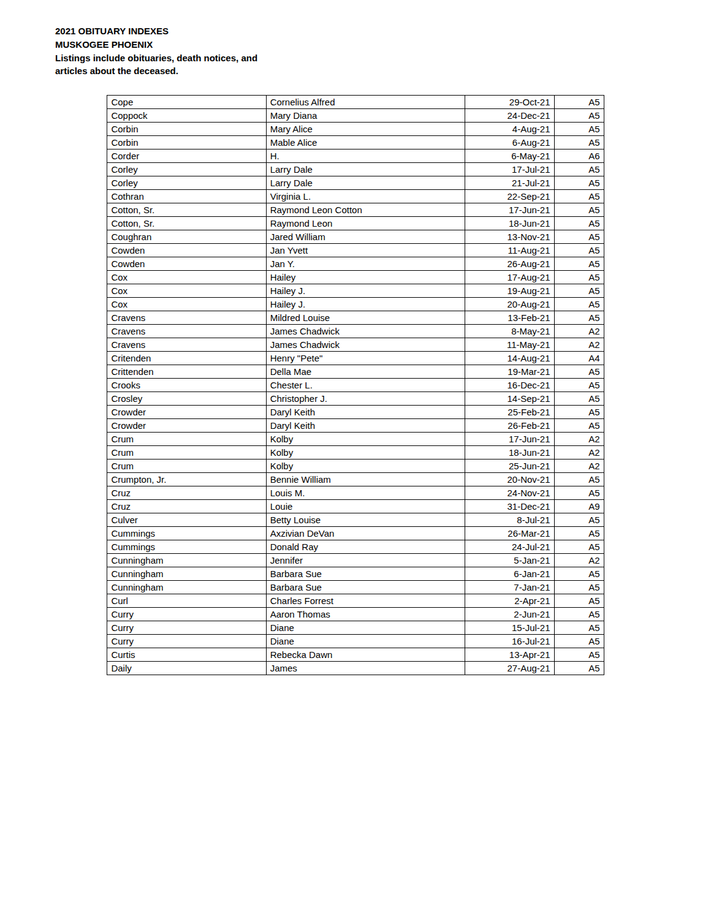2021 OBITUARY INDEXES
MUSKOGEE PHOENIX
Listings include obituaries, death notices, and
articles about the deceased.
| Cope | Cornelius Alfred | 29-Oct-21 | A5 |
| Coppock | Mary Diana | 24-Dec-21 | A5 |
| Corbin | Mary Alice | 4-Aug-21 | A5 |
| Corbin | Mable Alice | 6-Aug-21 | A5 |
| Corder | H. | 6-May-21 | A6 |
| Corley | Larry Dale | 17-Jul-21 | A5 |
| Corley | Larry Dale | 21-Jul-21 | A5 |
| Cothran | Virginia L. | 22-Sep-21 | A5 |
| Cotton, Sr. | Raymond Leon Cotton | 17-Jun-21 | A5 |
| Cotton, Sr. | Raymond Leon | 18-Jun-21 | A5 |
| Coughran | Jared William | 13-Nov-21 | A5 |
| Cowden | Jan Yvett | 11-Aug-21 | A5 |
| Cowden | Jan Y. | 26-Aug-21 | A5 |
| Cox | Hailey | 17-Aug-21 | A5 |
| Cox | Hailey J. | 19-Aug-21 | A5 |
| Cox | Hailey J. | 20-Aug-21 | A5 |
| Cravens | Mildred Louise | 13-Feb-21 | A5 |
| Cravens | James Chadwick | 8-May-21 | A2 |
| Cravens | James Chadwick | 11-May-21 | A2 |
| Critenden | Henry "Pete" | 14-Aug-21 | A4 |
| Crittenden | Della Mae | 19-Mar-21 | A5 |
| Crooks | Chester L. | 16-Dec-21 | A5 |
| Crosley | Christopher J. | 14-Sep-21 | A5 |
| Crowder | Daryl Keith | 25-Feb-21 | A5 |
| Crowder | Daryl Keith | 26-Feb-21 | A5 |
| Crum | Kolby | 17-Jun-21 | A2 |
| Crum | Kolby | 18-Jun-21 | A2 |
| Crum | Kolby | 25-Jun-21 | A2 |
| Crumpton, Jr. | Bennie William | 20-Nov-21 | A5 |
| Cruz | Louis M. | 24-Nov-21 | A5 |
| Cruz | Louie | 31-Dec-21 | A9 |
| Culver | Betty Louise | 8-Jul-21 | A5 |
| Cummings | Axzivian DeVan | 26-Mar-21 | A5 |
| Cummings | Donald Ray | 24-Jul-21 | A5 |
| Cunningham | Jennifer | 5-Jan-21 | A2 |
| Cunningham | Barbara Sue | 6-Jan-21 | A5 |
| Cunningham | Barbara Sue | 7-Jan-21 | A5 |
| Curl | Charles Forrest | 2-Apr-21 | A5 |
| Curry | Aaron Thomas | 2-Jun-21 | A5 |
| Curry | Diane | 15-Jul-21 | A5 |
| Curry | Diane | 16-Jul-21 | A5 |
| Curtis | Rebecka Dawn | 13-Apr-21 | A5 |
| Daily | James | 27-Aug-21 | A5 |